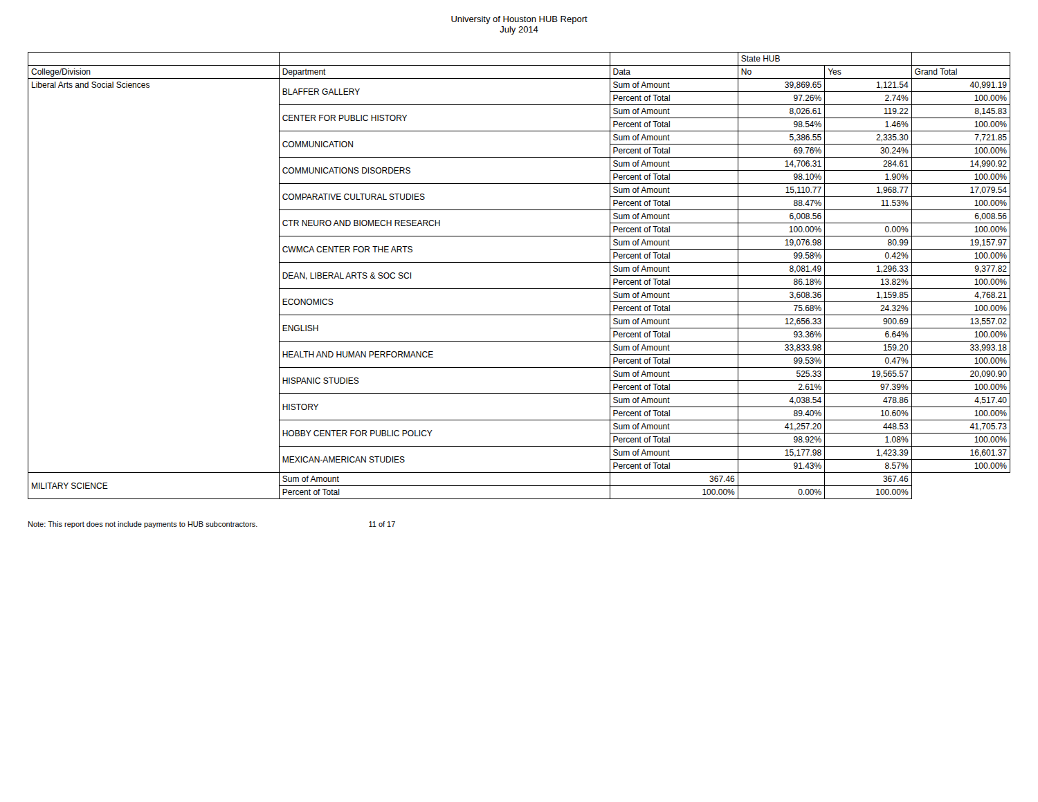University of Houston HUB Report
July 2014
| | | | State HUB | |
| --- | --- | --- | --- | --- |
| College/Division | Department | Data | No | Yes | Grand Total |
| Liberal Arts and Social Sciences | BLAFFER GALLERY | Sum of Amount | 39,869.65 | 1,121.54 | 40,991.19 |
| Percent of Total | 97.26% | 2.74% | 100.00% |
| CENTER FOR PUBLIC HISTORY | Sum of Amount | 8,026.61 | 119.22 | 8,145.83 |
| Percent of Total | 98.54% | 1.46% | 100.00% |
| COMMUNICATION | Sum of Amount | 5,386.55 | 2,335.30 | 7,721.85 |
| Percent of Total | 69.76% | 30.24% | 100.00% |
| COMMUNICATIONS DISORDERS | Sum of Amount | 14,706.31 | 284.61 | 14,990.92 |
| Percent of Total | 98.10% | 1.90% | 100.00% |
| COMPARATIVE CULTURAL STUDIES | Sum of Amount | 15,110.77 | 1,968.77 | 17,079.54 |
| Percent of Total | 88.47% | 11.53% | 100.00% |
| CTR NEURO AND BIOMECH RESEARCH | Sum of Amount | 6,008.56 | | 6,008.56 |
| Percent of Total | 100.00% | 0.00% | 100.00% |
| CWMCA CENTER FOR THE ARTS | Sum of Amount | 19,076.98 | 80.99 | 19,157.97 |
| Percent of Total | 99.58% | 0.42% | 100.00% |
| DEAN, LIBERAL ARTS & SOC SCI | Sum of Amount | 8,081.49 | 1,296.33 | 9,377.82 |
| Percent of Total | 86.18% | 13.82% | 100.00% |
| ECONOMICS | Sum of Amount | 3,608.36 | 1,159.85 | 4,768.21 |
| Percent of Total | 75.68% | 24.32% | 100.00% |
| ENGLISH | Sum of Amount | 12,656.33 | 900.69 | 13,557.02 |
| Percent of Total | 93.36% | 6.64% | 100.00% |
| HEALTH AND HUMAN PERFORMANCE | Sum of Amount | 33,833.98 | 159.20 | 33,993.18 |
| Percent of Total | 99.53% | 0.47% | 100.00% |
| HISPANIC STUDIES | Sum of Amount | 525.33 | 19,565.57 | 20,090.90 |
| Percent of Total | 2.61% | 97.39% | 100.00% |
| HISTORY | Sum of Amount | 4,038.54 | 478.86 | 4,517.40 |
| Percent of Total | 89.40% | 10.60% | 100.00% |
| HOBBY CENTER FOR PUBLIC POLICY | Sum of Amount | 41,257.20 | 448.53 | 41,705.73 |
| Percent of Total | 98.92% | 1.08% | 100.00% |
| MEXICAN-AMERICAN STUDIES | Sum of Amount | 15,177.98 | 1,423.39 | 16,601.37 |
| Percent of Total | 91.43% | 8.57% | 100.00% |
| MILITARY SCIENCE | Sum of Amount | 367.46 | | 367.46 |
| Percent of Total | 100.00% | 0.00% | 100.00% |
Note: This report does not include payments to HUB subcontractors. 11 of 17